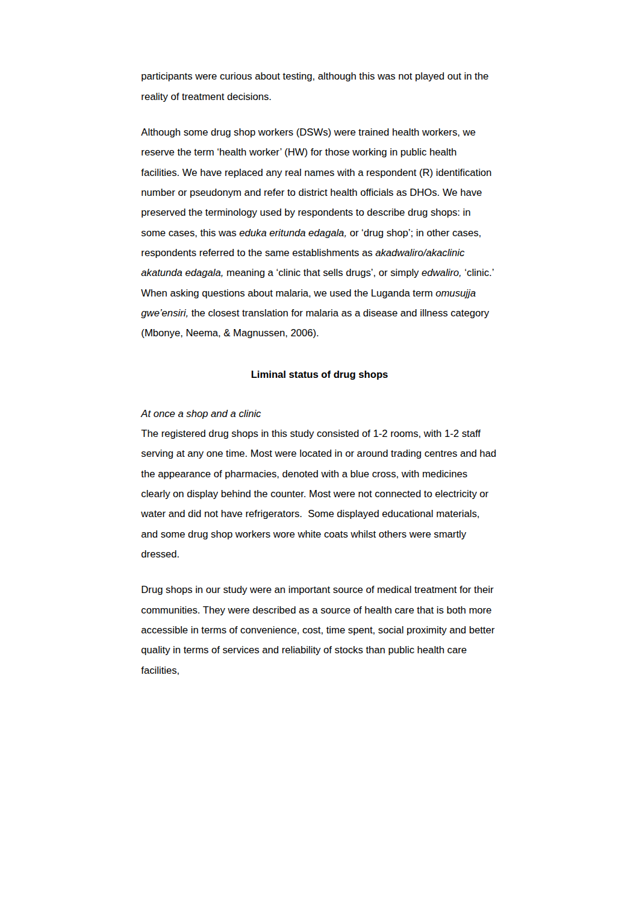participants were curious about testing, although this was not played out in the reality of treatment decisions.
Although some drug shop workers (DSWs) were trained health workers, we reserve the term ‘health worker’ (HW) for those working in public health facilities. We have replaced any real names with a respondent (R) identification number or pseudonym and refer to district health officials as DHOs. We have preserved the terminology used by respondents to describe drug shops: in some cases, this was eduka eritunda edagala, or ‘drug shop’; in other cases, respondents referred to the same establishments as akadwaliro/akaclinic akatunda edagala, meaning a ‘clinic that sells drugs’, or simply edwaliro, ‘clinic.’ When asking questions about malaria, we used the Luganda term omusujja gwe’ensiri, the closest translation for malaria as a disease and illness category (Mbonye, Neema, & Magnussen, 2006).
Liminal status of drug shops
At once a shop and a clinic
The registered drug shops in this study consisted of 1-2 rooms, with 1-2 staff serving at any one time. Most were located in or around trading centres and had the appearance of pharmacies, denoted with a blue cross, with medicines clearly on display behind the counter. Most were not connected to electricity or water and did not have refrigerators. Some displayed educational materials, and some drug shop workers wore white coats whilst others were smartly dressed.
Drug shops in our study were an important source of medical treatment for their communities. They were described as a source of health care that is both more accessible in terms of convenience, cost, time spent, social proximity and better quality in terms of services and reliability of stocks than public health care facilities,